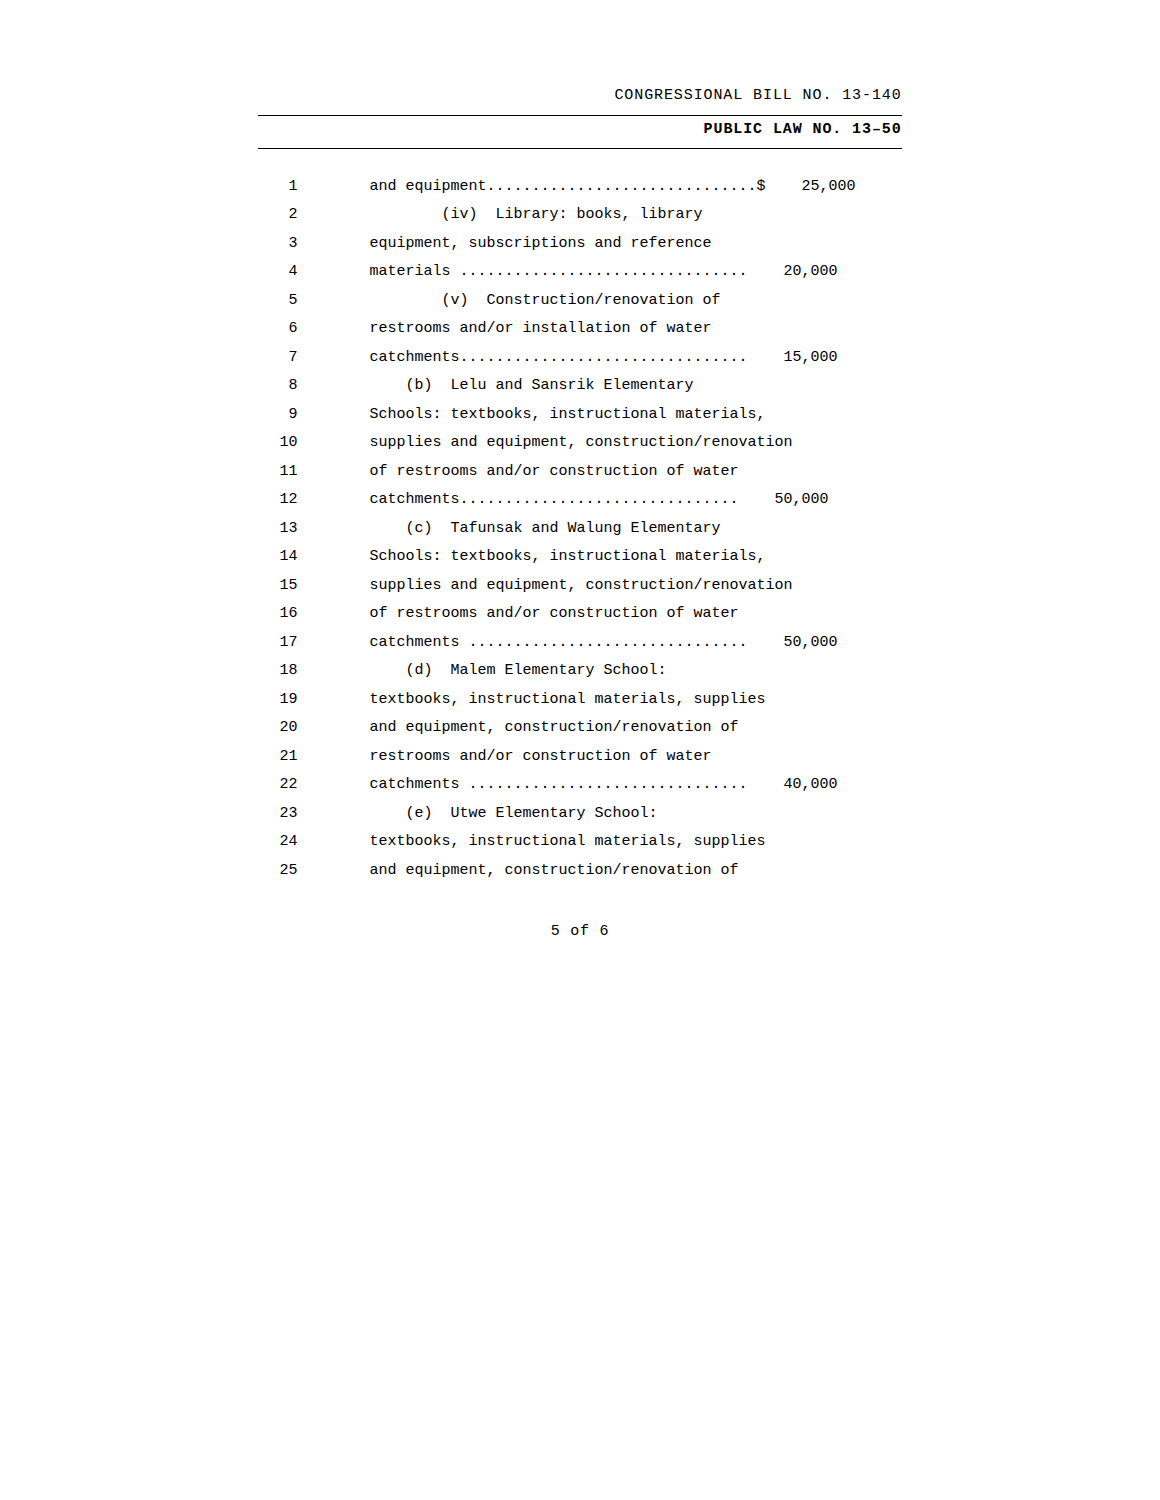CONGRESSIONAL BILL NO. 13-140
PUBLIC LAW NO. 13–50
| 1 | and equipment .............................. $ 25,000 |
| 2 | (iv) Library: books, library |
| 3 | equipment, subscriptions and reference |
| 4 | materials ................................ 20,000 |
| 5 | (v) Construction/renovation of |
| 6 | restrooms and/or installation of water |
| 7 | catchments ................................ 15,000 |
| 8 | (b) Lelu and Sansrik Elementary |
| 9 | Schools: textbooks, instructional materials, |
| 10 | supplies and equipment, construction/renovation |
| 11 | of restrooms and/or construction of water |
| 12 | catchments ............................... 50,000 |
| 13 | (c) Tafunsak and Walung Elementary |
| 14 | Schools: textbooks, instructional materials, |
| 15 | supplies and equipment, construction/renovation |
| 16 | of restrooms and/or construction of water |
| 17 | catchments ............................... 50,000 |
| 18 | (d) Malem Elementary School: |
| 19 | textbooks, instructional materials, supplies |
| 20 | and equipment, construction/renovation of |
| 21 | restrooms and/or construction of water |
| 22 | catchments ............................... 40,000 |
| 23 | (e) Utwe Elementary School: |
| 24 | textbooks, instructional materials, supplies |
| 25 | and equipment, construction/renovation of |
5 of 6